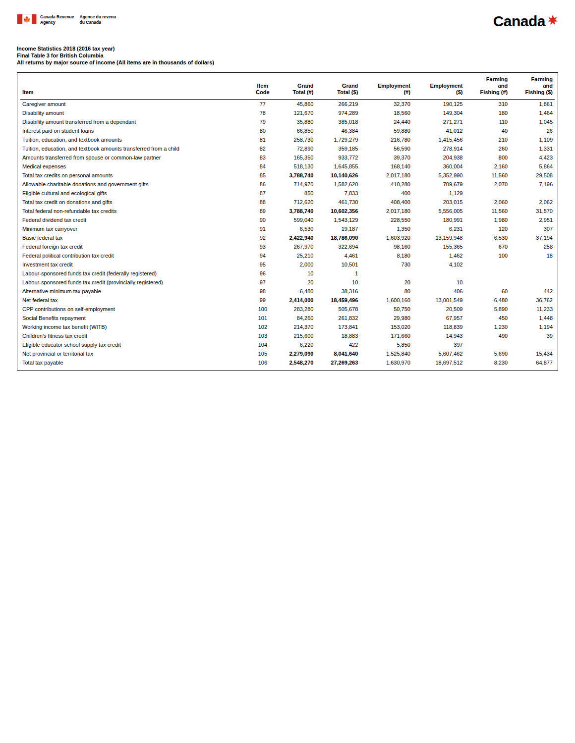🍁
Canada Revenue
Agency
Agence du revenu
du Canada
Canada
Income Statistics 2018 (2016 tax year)
Final Table 3 for British Columbia
All returns by major source of income (All items are in thousands of dollars)
| Item | Item Code | Grand Total (#) | Grand Total ($) | Employment (#) | Employment ($) | Farming and Fishing (#) | Farming and Fishing ($) |
| --- | --- | --- | --- | --- | --- | --- | --- |
| Caregiver amount | 77 | 45,860 | 266,219 | 32,370 | 190,125 | 310 | 1,861 |
| Disability amount | 78 | 121,670 | 974,289 | 18,560 | 149,304 | 180 | 1,464 |
| Disability amount transferred from a dependant | 79 | 35,880 | 385,018 | 24,440 | 271,271 | 110 | 1,045 |
| Interest paid on student loans | 80 | 66,850 | 46,384 | 59,880 | 41,012 | 40 | 26 |
| Tuition, education, and textbook amounts | 81 | 258,730 | 1,729,279 | 216,780 | 1,415,456 | 210 | 1,109 |
| Tuition, education, and textbook amounts transferred from a child | 82 | 72,890 | 359,185 | 56,590 | 278,914 | 260 | 1,331 |
| Amounts transferred from spouse or common-law partner | 83 | 165,350 | 933,772 | 39,370 | 204,938 | 800 | 4,423 |
| Medical expenses | 84 | 518,130 | 1,645,855 | 168,140 | 360,004 | 2,160 | 5,864 |
| Total tax credits on personal amounts | 85 | 3,788,740 | 10,140,626 | 2,017,180 | 5,352,990 | 11,560 | 29,508 |
| Allowable charitable donations and government gifts | 86 | 714,970 | 1,582,620 | 410,280 | 709,679 | 2,070 | 7,196 |
| Eligible cultural and ecological gifts | 87 | 850 | 7,833 | 400 | 1,129 | | |
| Total tax credit on donations and gifts | 88 | 712,620 | 461,730 | 408,400 | 203,015 | 2,060 | 2,062 |
| Total federal non-refundable tax credits | 89 | 3,788,740 | 10,602,356 | 2,017,180 | 5,556,005 | 11,560 | 31,570 |
| Federal dividend tax credit | 90 | 599,040 | 1,543,129 | 228,550 | 180,991 | 1,980 | 2,951 |
| Minimum tax carryover | 91 | 6,530 | 19,187 | 1,350 | 6,231 | 120 | 307 |
| Basic federal tax | 92 | 2,422,940 | 18,786,090 | 1,603,920 | 13,159,948 | 6,530 | 37,194 |
| Federal foreign tax credit | 93 | 267,970 | 322,694 | 98,160 | 155,365 | 670 | 258 |
| Federal political contribution tax credit | 94 | 25,210 | 4,461 | 8,180 | 1,462 | 100 | 18 |
| Investment tax credit | 95 | 2,000 | 10,501 | 730 | 4,102 | | |
| Labour-sponsored funds tax credit (federally registered) | 96 | 10 | 1 | | | | |
| Labour-sponsored funds tax credit (provincially registered) | 97 | 20 | 10 | 20 | 10 | | |
| Alternative minimum tax payable | 98 | 6,480 | 38,316 | 80 | 406 | 60 | 442 |
| Net federal tax | 99 | 2,414,000 | 18,459,496 | 1,600,160 | 13,001,549 | 6,480 | 36,762 |
| CPP contributions on self-employment | 100 | 283,280 | 505,678 | 50,750 | 20,509 | 5,890 | 11,233 |
| Social Benefits repayment | 101 | 84,260 | 261,832 | 29,980 | 67,957 | 450 | 1,448 |
| Working income tax benefit (WITB) | 102 | 214,370 | 173,841 | 153,020 | 118,839 | 1,230 | 1,194 |
| Children's fitness tax credit | 103 | 215,600 | 18,883 | 171,660 | 14,943 | 490 | 39 |
| Eligible educator school supply tax credit | 104 | 6,220 | 422 | 5,850 | 397 | | |
| Net provincial or territorial tax | 105 | 2,279,090 | 8,041,640 | 1,525,840 | 5,607,462 | 5,690 | 15,434 |
| Total tax payable | 106 | 2,548,270 | 27,269,263 | 1,630,970 | 18,697,512 | 8,230 | 64,877 |